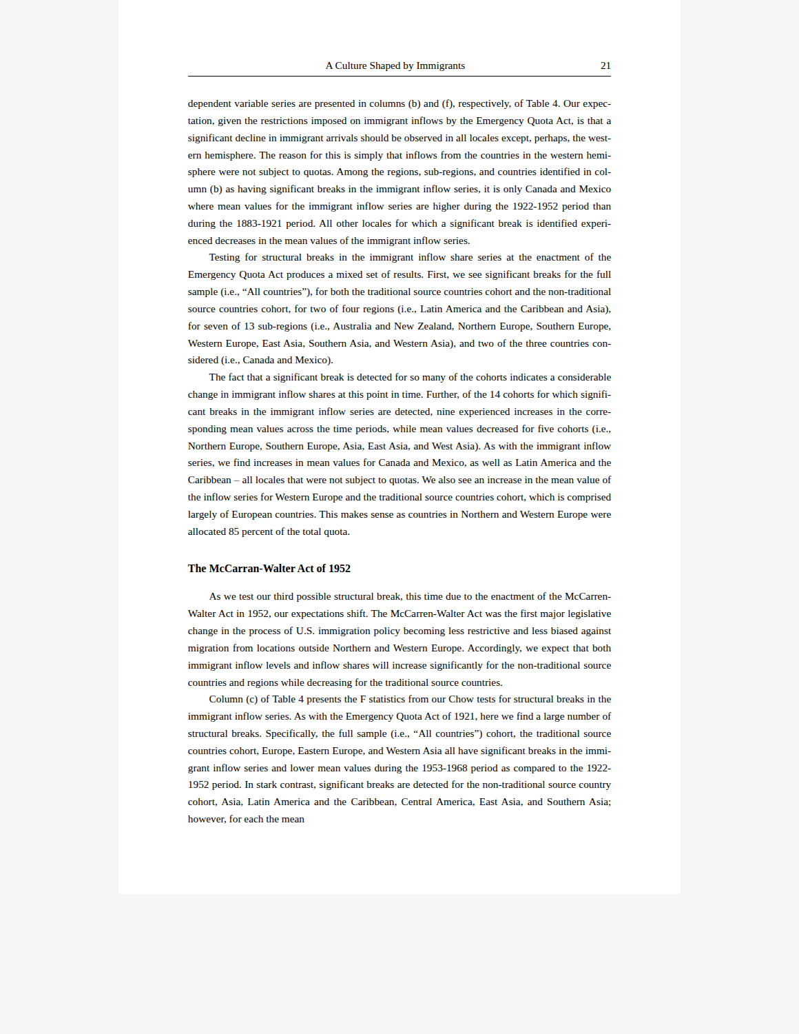A Culture Shaped by Immigrants 21
dependent variable series are presented in columns (b) and (f), respectively, of Table 4. Our expectation, given the restrictions imposed on immigrant inflows by the Emergency Quota Act, is that a significant decline in immigrant arrivals should be observed in all locales except, perhaps, the western hemisphere. The reason for this is simply that inflows from the countries in the western hemisphere were not subject to quotas. Among the regions, sub-regions, and countries identified in column (b) as having significant breaks in the immigrant inflow series, it is only Canada and Mexico where mean values for the immigrant inflow series are higher during the 1922-1952 period than during the 1883-1921 period. All other locales for which a significant break is identified experienced decreases in the mean values of the immigrant inflow series.
Testing for structural breaks in the immigrant inflow share series at the enactment of the Emergency Quota Act produces a mixed set of results. First, we see significant breaks for the full sample (i.e., “All countries”), for both the traditional source countries cohort and the non-traditional source countries cohort, for two of four regions (i.e., Latin America and the Caribbean and Asia), for seven of 13 sub-regions (i.e., Australia and New Zealand, Northern Europe, Southern Europe, Western Europe, East Asia, Southern Asia, and Western Asia), and two of the three countries considered (i.e., Canada and Mexico).
The fact that a significant break is detected for so many of the cohorts indicates a considerable change in immigrant inflow shares at this point in time. Further, of the 14 cohorts for which significant breaks in the immigrant inflow series are detected, nine experienced increases in the corresponding mean values across the time periods, while mean values decreased for five cohorts (i.e., Northern Europe, Southern Europe, Asia, East Asia, and West Asia). As with the immigrant inflow series, we find increases in mean values for Canada and Mexico, as well as Latin America and the Caribbean – all locales that were not subject to quotas. We also see an increase in the mean value of the inflow series for Western Europe and the traditional source countries cohort, which is comprised largely of European countries. This makes sense as countries in Northern and Western Europe were allocated 85 percent of the total quota.
The McCarran-Walter Act of 1952
As we test our third possible structural break, this time due to the enactment of the McCarren-Walter Act in 1952, our expectations shift. The McCarren-Walter Act was the first major legislative change in the process of U.S. immigration policy becoming less restrictive and less biased against migration from locations outside Northern and Western Europe. Accordingly, we expect that both immigrant inflow levels and inflow shares will increase significantly for the non-traditional source countries and regions while decreasing for the traditional source countries.
Column (c) of Table 4 presents the F statistics from our Chow tests for structural breaks in the immigrant inflow series. As with the Emergency Quota Act of 1921, here we find a large number of structural breaks. Specifically, the full sample (i.e., “All countries”) cohort, the traditional source countries cohort, Europe, Eastern Europe, and Western Asia all have significant breaks in the immigrant inflow series and lower mean values during the 1953-1968 period as compared to the 1922-1952 period. In stark contrast, significant breaks are detected for the non-traditional source country cohort, Asia, Latin America and the Caribbean, Central America, East Asia, and Southern Asia; however, for each the mean